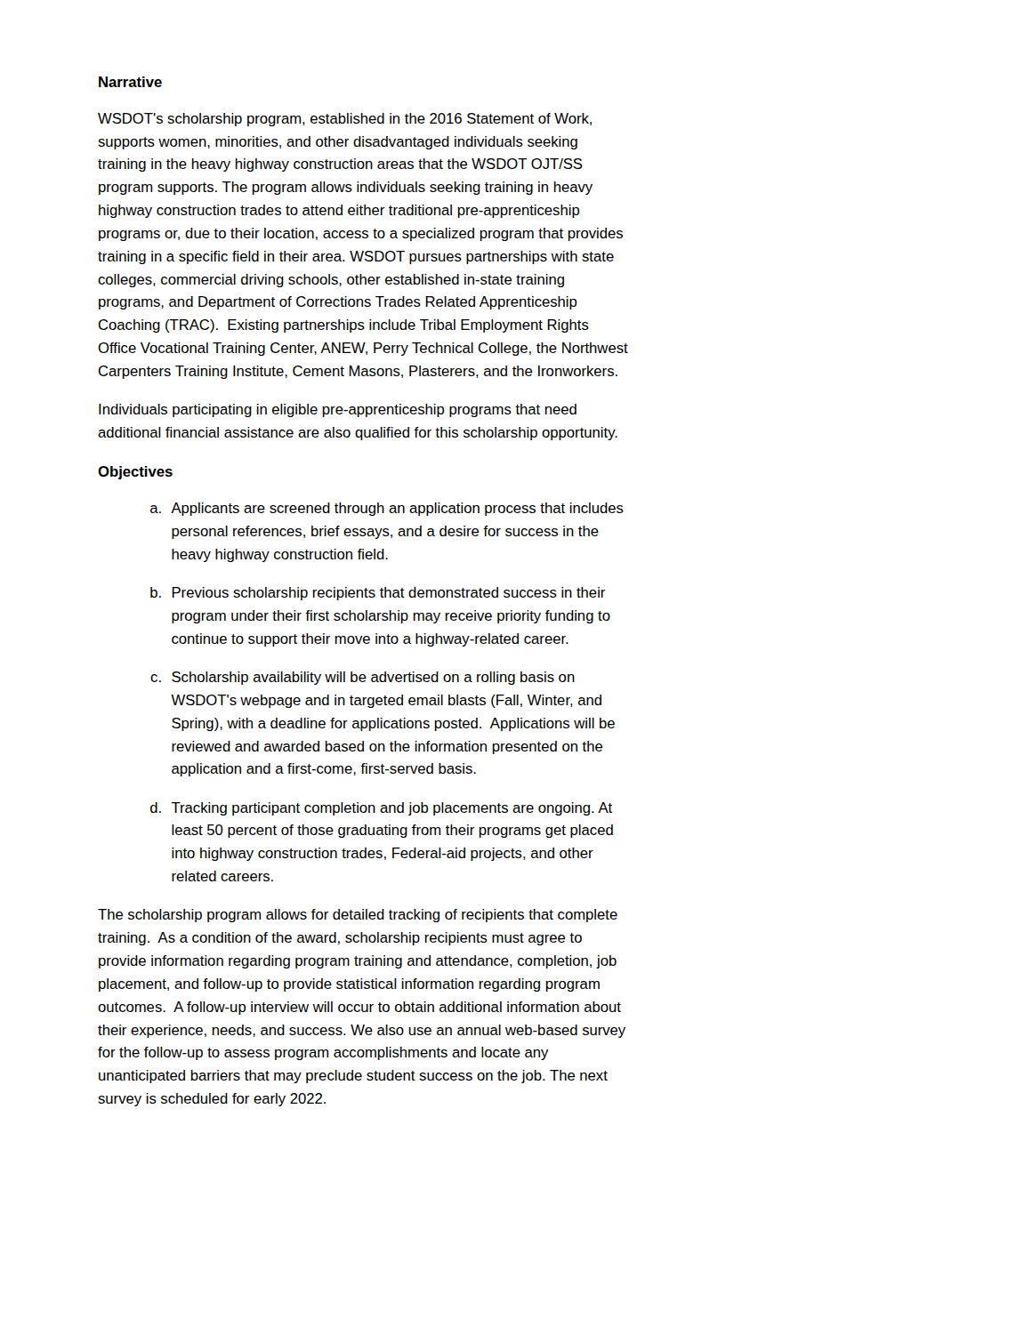Narrative
WSDOT's scholarship program, established in the 2016 Statement of Work, supports women, minorities, and other disadvantaged individuals seeking training in the heavy highway construction areas that the WSDOT OJT/SS program supports. The program allows individuals seeking training in heavy highway construction trades to attend either traditional pre-apprenticeship programs or, due to their location, access to a specialized program that provides training in a specific field in their area. WSDOT pursues partnerships with state colleges, commercial driving schools, other established in-state training programs, and Department of Corrections Trades Related Apprenticeship Coaching (TRAC). Existing partnerships include Tribal Employment Rights Office Vocational Training Center, ANEW, Perry Technical College, the Northwest Carpenters Training Institute, Cement Masons, Plasterers, and the Ironworkers.
Individuals participating in eligible pre-apprenticeship programs that need additional financial assistance are also qualified for this scholarship opportunity.
Objectives
Applicants are screened through an application process that includes personal references, brief essays, and a desire for success in the heavy highway construction field.
Previous scholarship recipients that demonstrated success in their program under their first scholarship may receive priority funding to continue to support their move into a highway-related career.
Scholarship availability will be advertised on a rolling basis on WSDOT's webpage and in targeted email blasts (Fall, Winter, and Spring), with a deadline for applications posted. Applications will be reviewed and awarded based on the information presented on the application and a first-come, first-served basis.
Tracking participant completion and job placements are ongoing. At least 50 percent of those graduating from their programs get placed into highway construction trades, Federal-aid projects, and other related careers.
The scholarship program allows for detailed tracking of recipients that complete training. As a condition of the award, scholarship recipients must agree to provide information regarding program training and attendance, completion, job placement, and follow-up to provide statistical information regarding program outcomes. A follow-up interview will occur to obtain additional information about their experience, needs, and success. We also use an annual web-based survey for the follow-up to assess program accomplishments and locate any unanticipated barriers that may preclude student success on the job. The next survey is scheduled for early 2022.